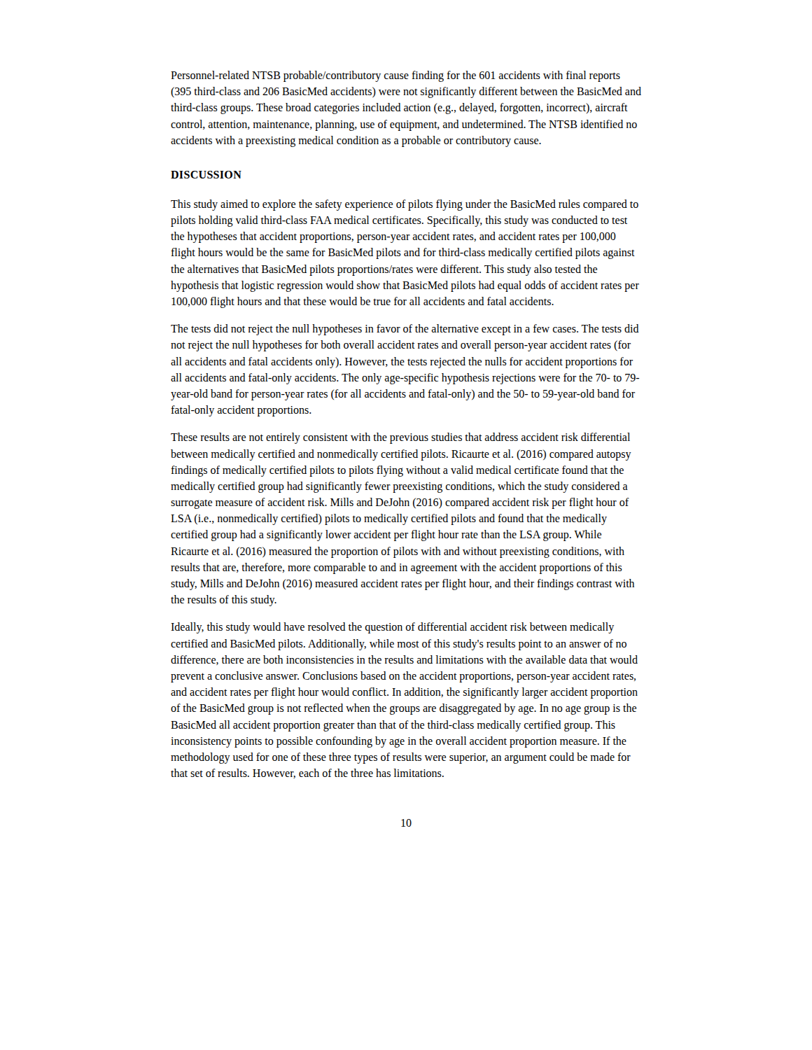Personnel-related NTSB probable/contributory cause finding for the 601 accidents with final reports (395 third-class and 206 BasicMed accidents) were not significantly different between the BasicMed and third-class groups. These broad categories included action (e.g., delayed, forgotten, incorrect), aircraft control, attention, maintenance, planning, use of equipment, and undetermined. The NTSB identified no accidents with a preexisting medical condition as a probable or contributory cause.
DISCUSSION
This study aimed to explore the safety experience of pilots flying under the BasicMed rules compared to pilots holding valid third-class FAA medical certificates. Specifically, this study was conducted to test the hypotheses that accident proportions, person-year accident rates, and accident rates per 100,000 flight hours would be the same for BasicMed pilots and for third-class medically certified pilots against the alternatives that BasicMed pilots proportions/rates were different. This study also tested the hypothesis that logistic regression would show that BasicMed pilots had equal odds of accident rates per 100,000 flight hours and that these would be true for all accidents and fatal accidents.
The tests did not reject the null hypotheses in favor of the alternative except in a few cases. The tests did not reject the null hypotheses for both overall accident rates and overall person-year accident rates (for all accidents and fatal accidents only). However, the tests rejected the nulls for accident proportions for all accidents and fatal-only accidents. The only age-specific hypothesis rejections were for the 70- to 79-year-old band for person-year rates (for all accidents and fatal-only) and the 50- to 59-year-old band for fatal-only accident proportions.
These results are not entirely consistent with the previous studies that address accident risk differential between medically certified and nonmedically certified pilots. Ricaurte et al. (2016) compared autopsy findings of medically certified pilots to pilots flying without a valid medical certificate found that the medically certified group had significantly fewer preexisting conditions, which the study considered a surrogate measure of accident risk. Mills and DeJohn (2016) compared accident risk per flight hour of LSA (i.e., nonmedically certified) pilots to medically certified pilots and found that the medically certified group had a significantly lower accident per flight hour rate than the LSA group. While Ricaurte et al. (2016) measured the proportion of pilots with and without preexisting conditions, with results that are, therefore, more comparable to and in agreement with the accident proportions of this study, Mills and DeJohn (2016) measured accident rates per flight hour, and their findings contrast with the results of this study.
Ideally, this study would have resolved the question of differential accident risk between medically certified and BasicMed pilots. Additionally, while most of this study's results point to an answer of no difference, there are both inconsistencies in the results and limitations with the available data that would prevent a conclusive answer. Conclusions based on the accident proportions, person-year accident rates, and accident rates per flight hour would conflict. In addition, the significantly larger accident proportion of the BasicMed group is not reflected when the groups are disaggregated by age. In no age group is the BasicMed all accident proportion greater than that of the third-class medically certified group. This inconsistency points to possible confounding by age in the overall accident proportion measure. If the methodology used for one of these three types of results were superior, an argument could be made for that set of results. However, each of the three has limitations.
10